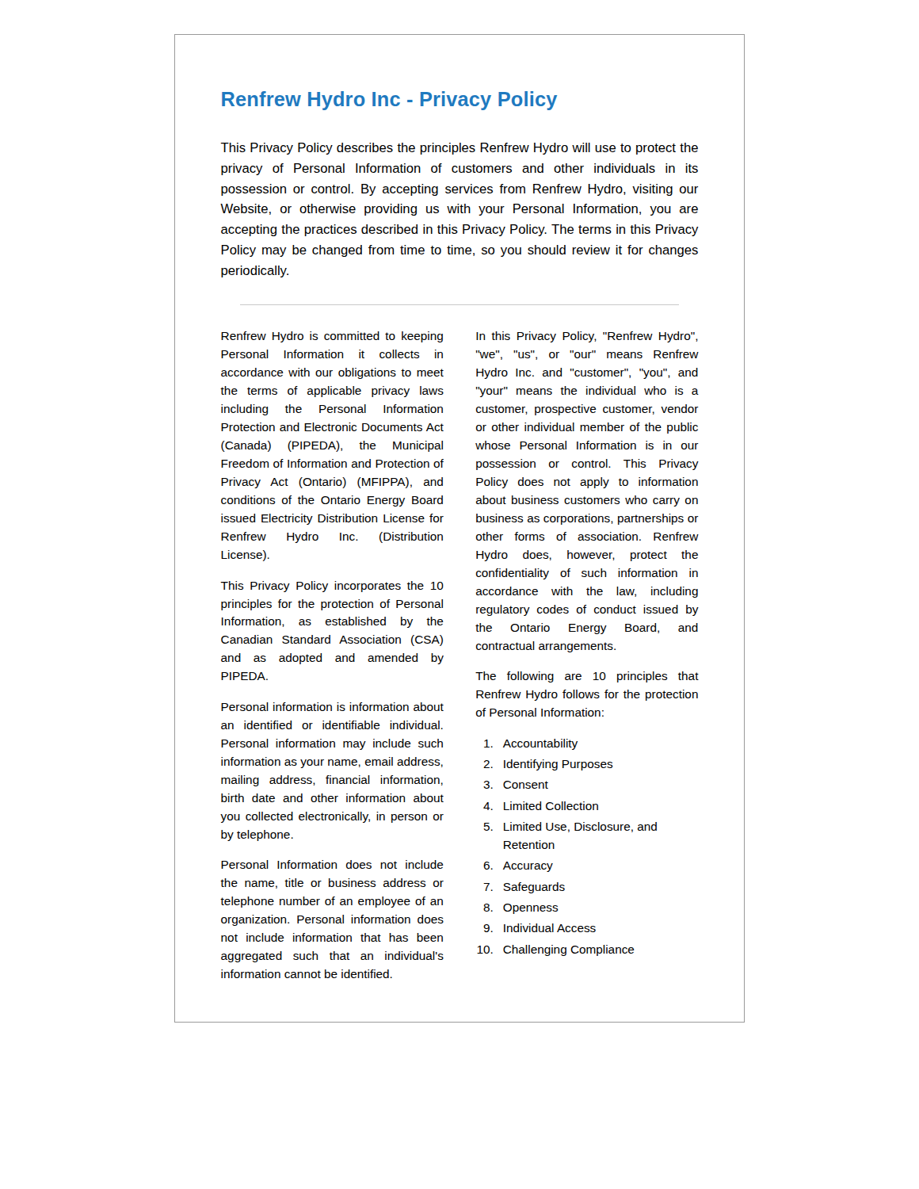Renfrew Hydro Inc - Privacy Policy
This Privacy Policy describes the principles Renfrew Hydro will use to protect the privacy of Personal Information of customers and other individuals in its possession or control. By accepting services from Renfrew Hydro, visiting our Website, or otherwise providing us with your Personal Information, you are accepting the practices described in this Privacy Policy. The terms in this Privacy Policy may be changed from time to time, so you should review it for changes periodically.
Renfrew Hydro is committed to keeping Personal Information it collects in accordance with our obligations to meet the terms of applicable privacy laws including the Personal Information Protection and Electronic Documents Act (Canada) (PIPEDA), the Municipal Freedom of Information and Protection of Privacy Act (Ontario) (MFIPPA), and conditions of the Ontario Energy Board issued Electricity Distribution License for Renfrew Hydro Inc. (Distribution License).
This Privacy Policy incorporates the 10 principles for the protection of Personal Information, as established by the Canadian Standard Association (CSA) and as adopted and amended by PIPEDA.
Personal information is information about an identified or identifiable individual. Personal information may include such information as your name, email address, mailing address, financial information, birth date and other information about you collected electronically, in person or by telephone.
Personal Information does not include the name, title or business address or telephone number of an employee of an organization. Personal information does not include information that has been aggregated such that an individual's information cannot be identified.
In this Privacy Policy, "Renfrew Hydro", "we", "us", or "our" means Renfrew Hydro Inc. and "customer", "you", and "your" means the individual who is a customer, prospective customer, vendor or other individual member of the public whose Personal Information is in our possession or control. This Privacy Policy does not apply to information about business customers who carry on business as corporations, partnerships or other forms of association. Renfrew Hydro does, however, protect the confidentiality of such information in accordance with the law, including regulatory codes of conduct issued by the Ontario Energy Board, and contractual arrangements.
The following are 10 principles that Renfrew Hydro follows for the protection of Personal Information:
Accountability
Identifying Purposes
Consent
Limited Collection
Limited Use, Disclosure, and Retention
Accuracy
Safeguards
Openness
Individual Access
Challenging Compliance